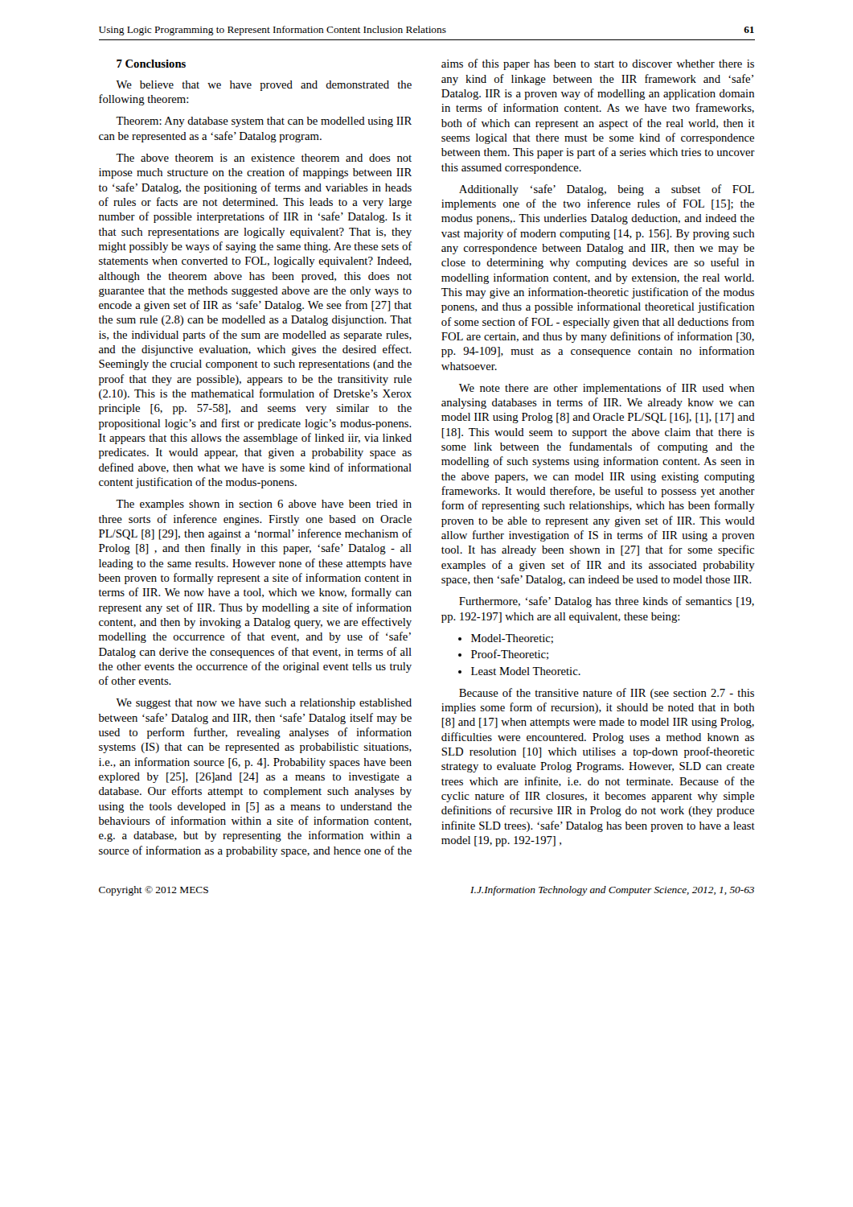Using Logic Programming to Represent Information Content Inclusion Relations 61
7 Conclusions
We believe that we have proved and demonstrated the following theorem:
Theorem: Any database system that can be modelled using IIR can be represented as a ‘safe’ Datalog program.
The above theorem is an existence theorem and does not impose much structure on the creation of mappings between IIR to ‘safe’ Datalog, the positioning of terms and variables in heads of rules or facts are not determined. This leads to a very large number of possible interpretations of IIR in ‘safe’ Datalog. Is it that such representations are logically equivalent? That is, they might possibly be ways of saying the same thing. Are these sets of statements when converted to FOL, logically equivalent? Indeed, although the theorem above has been proved, this does not guarantee that the methods suggested above are the only ways to encode a given set of IIR as ‘safe’ Datalog. We see from [27] that the sum rule (2.8) can be modelled as a Datalog disjunction. That is, the individual parts of the sum are modelled as separate rules, and the disjunctive evaluation, which gives the desired effect. Seemingly the crucial component to such representations (and the proof that they are possible), appears to be the transitivity rule (2.10). This is the mathematical formulation of Dretske’s Xerox principle [6, pp. 57-58], and seems very similar to the propositional logic’s and first or predicate logic’s modus-ponens. It appears that this allows the assemblage of linked iir, via linked predicates. It would appear, that given a probability space as defined above, then what we have is some kind of informational content justification of the modus-ponens.
The examples shown in section 6 above have been tried in three sorts of inference engines. Firstly one based on Oracle PL/SQL [8] [29], then against a ‘normal’ inference mechanism of Prolog [8] , and then finally in this paper, ‘safe’ Datalog - all leading to the same results. However none of these attempts have been proven to formally represent a site of information content in terms of IIR. We now have a tool, which we know, formally can represent any set of IIR. Thus by modelling a site of information content, and then by invoking a Datalog query, we are effectively modelling the occurrence of that event, and by use of ‘safe’ Datalog can derive the consequences of that event, in terms of all the other events the occurrence of the original event tells us truly of other events.
We suggest that now we have such a relationship established between ‘safe’ Datalog and IIR, then ‘safe’ Datalog itself may be used to perform further, revealing analyses of information systems (IS) that can be represented as probabilistic situations, i.e., an information source [6, p. 4]. Probability spaces have been explored by [25], [26]and [24] as a means to investigate a database. Our efforts attempt to complement such analyses by using the tools developed in [5] as a means to understand the behaviours of information within a site of information content, e.g. a database, but by representing the information within a source of information as a probability space, and hence one of the aims of this paper has been to start to discover whether there is any kind of linkage between the IIR framework and ‘safe’ Datalog. IIR is a proven way of modelling an application domain in terms of information content. As we have two frameworks, both of which can represent an aspect of the real world, then it seems logical that there must be some kind of correspondence between them. This paper is part of a series which tries to uncover this assumed correspondence.
Additionally ‘safe’ Datalog, being a subset of FOL implements one of the two inference rules of FOL [15]; the modus ponens,. This underlies Datalog deduction, and indeed the vast majority of modern computing [14, p. 156]. By proving such any correspondence between Datalog and IIR, then we may be close to determining why computing devices are so useful in modelling information content, and by extension, the real world. This may give an information-theoretic justification of the modus ponens, and thus a possible informational theoretical justification of some section of FOL - especially given that all deductions from FOL are certain, and thus by many definitions of information [30, pp. 94-109], must as a consequence contain no information whatsoever.
We note there are other implementations of IIR used when analysing databases in terms of IIR. We already know we can model IIR using Prolog [8] and Oracle PL/SQL [16], [1], [17] and [18]. This would seem to support the above claim that there is some link between the fundamentals of computing and the modelling of such systems using information content. As seen in the above papers, we can model IIR using existing computing frameworks. It would therefore, be useful to possess yet another form of representing such relationships, which has been formally proven to be able to represent any given set of IIR. This would allow further investigation of IS in terms of IIR using a proven tool. It has already been shown in [27] that for some specific examples of a given set of IIR and its associated probability space, then ‘safe’ Datalog, can indeed be used to model those IIR.
Furthermore, ‘safe’ Datalog has three kinds of semantics [19, pp. 192-197] which are all equivalent, these being:
Model-Theoretic;
Proof-Theoretic;
Least Model Theoretic.
Because of the transitive nature of IIR (see section 2.7 - this implies some form of recursion), it should be noted that in both [8] and [17] when attempts were made to model IIR using Prolog, difficulties were encountered. Prolog uses a method known as SLD resolution [10] which utilises a top-down proof-theoretic strategy to evaluate Prolog Programs. However, SLD can create trees which are infinite, i.e. do not terminate. Because of the cyclic nature of IIR closures, it becomes apparent why simple definitions of recursive IIR in Prolog do not work (they produce infinite SLD trees). ‘safe’ Datalog has been proven to have a least model [19, pp. 192-197] ,
Copyright © 2012 MECS I.J.Information Technology and Computer Science, 2012, 1, 50-63